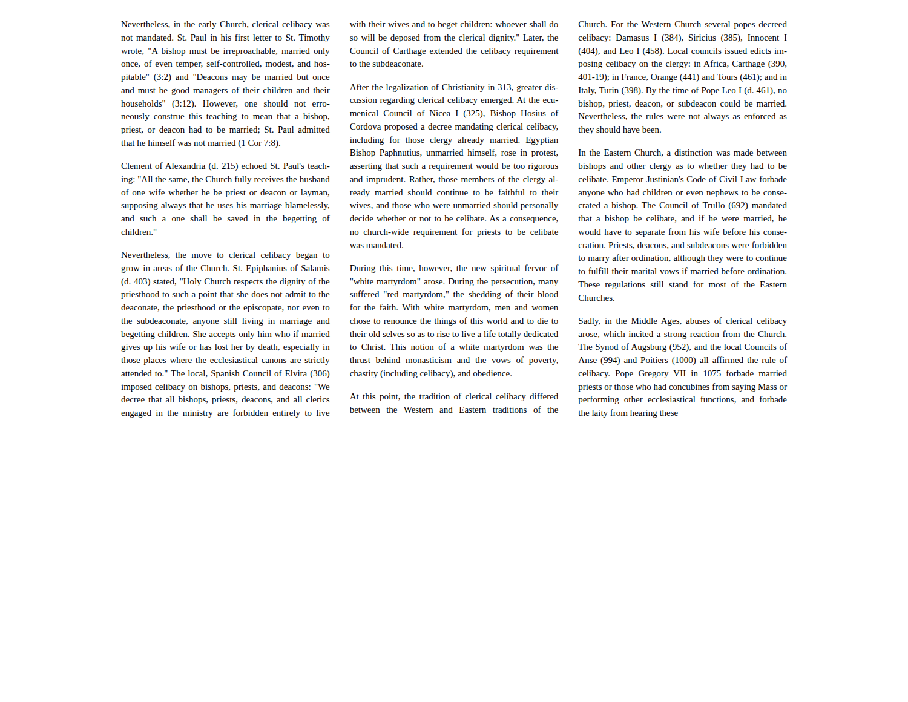Nevertheless, in the early Church, clerical celibacy was not mandated. St. Paul in his first letter to St. Timothy wrote, "A bishop must be irreproachable, married only once, of even temper, self-controlled, modest, and hospitable" (3:2) and "Deacons may be married but once and must be good managers of their children and their households" (3:12). However, one should not erroneously construe this teaching to mean that a bishop, priest, or deacon had to be married; St. Paul admitted that he himself was not married (1 Cor 7:8).
Clement of Alexandria (d. 215) echoed St. Paul's teaching: "All the same, the Church fully receives the husband of one wife whether he be priest or deacon or layman, supposing always that he uses his marriage blamelessly, and such a one shall be saved in the begetting of children."
Nevertheless, the move to clerical celibacy began to grow in areas of the Church. St. Epiphanius of Salamis (d. 403) stated, "Holy Church respects the dignity of the priesthood to such a point that she does not admit to the deaconate, the priesthood or the episcopate, nor even to the subdeaconate, anyone still living in marriage and begetting children. She accepts only him who if married gives up his wife or has lost her by death, especially in those places where the ecclesiastical canons are strictly attended to." The local, Spanish Council of Elvira (306) imposed celibacy on bishops, priests, and deacons: "We decree that all bishops, priests, deacons, and all clerics engaged in the ministry are forbidden entirely to live with their wives and to beget children: whoever shall do so will be deposed from the clerical dignity." Later, the Council of Carthage extended the celibacy requirement to the subdeaconate.
After the legalization of Christianity in 313, greater discussion regarding clerical celibacy emerged. At the ecumenical Council of Nicea I (325), Bishop Hosius of Cordova proposed a decree mandating clerical celibacy, including for those clergy already married. Egyptian Bishop Paphnutius, unmarried himself, rose in protest, asserting that such a requirement would be too rigorous and imprudent. Rather, those members of the clergy already married should continue to be faithful to their wives, and those who were unmarried should personally decide whether or not to be celibate. As a consequence, no church-wide requirement for priests to be celibate was mandated.
During this time, however, the new spiritual fervor of "white martyrdom" arose. During the persecution, many suffered "red martyrdom," the shedding of their blood for the faith. With white martyrdom, men and women chose to renounce the things of this world and to die to their old selves so as to rise to live a life totally dedicated to Christ. This notion of a white martyrdom was the thrust behind monasticism and the vows of poverty, chastity (including celibacy), and obedience.
At this point, the tradition of clerical celibacy differed between the Western and Eastern traditions of the Church. For the Western Church several popes decreed celibacy: Damasus I (384), Siricius (385), Innocent I (404), and Leo I (458). Local councils issued edicts imposing celibacy on the clergy: in Africa, Carthage (390, 401-19); in France, Orange (441) and Tours (461); and in Italy, Turin (398). By the time of Pope Leo I (d. 461), no bishop, priest, deacon, or subdeacon could be married. Nevertheless, the rules were not always as enforced as they should have been.
In the Eastern Church, a distinction was made between bishops and other clergy as to whether they had to be celibate. Emperor Justinian's Code of Civil Law forbade anyone who had children or even nephews to be consecrated a bishop. The Council of Trullo (692) mandated that a bishop be celibate, and if he were married, he would have to separate from his wife before his consecration. Priests, deacons, and subdeacons were forbidden to marry after ordination, although they were to continue to fulfill their marital vows if married before ordination. These regulations still stand for most of the Eastern Churches.
Sadly, in the Middle Ages, abuses of clerical celibacy arose, which incited a strong reaction from the Church. The Synod of Augsburg (952), and the local Councils of Anse (994) and Poitiers (1000) all affirmed the rule of celibacy. Pope Gregory VII in 1075 forbade married priests or those who had concubines from saying Mass or performing other ecclesiastical functions, and forbade the laity from hearing these